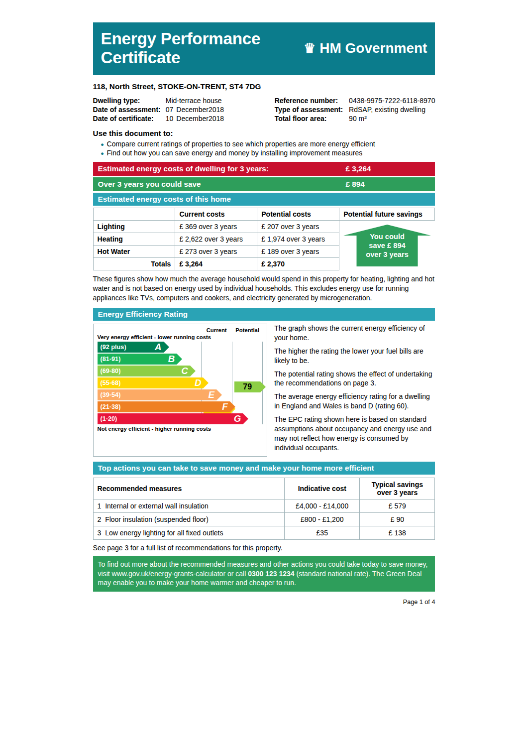Energy Performance Certificate
♛HM Government
118, North Street, STOKE-ON-TRENT, ST4 7DG
| Dwelling type: | Mid-terrace house |
| Date of assessment: | 07 | December | 2018 |
| Date of certificate: | 10 | December | 2018 |
| Reference number: | 0438-9975-7222-6118-8970 |
| Type of assessment: | RdSAP, existing dwelling |
| Total floor area: | 90 m² |
Use this document to:
Compare current ratings of properties to see which properties are more energy efficient
Find out how you can save energy and money by installing improvement measures
Estimated energy costs of dwelling for 3 years: £ 3,264
Over 3 years you could save £ 894
Estimated energy costs of this home
| | Current costs | Potential costs | Potential future savings |
| --- | --- | --- | --- |
| Lighting | £ 369 over 3 years | £ 207 over 3 years | You could save £ 894 over 3 years |
| Heating | £ 2,622 over 3 years | £ 1,974 over 3 years |
| Hot Water | £ 273 over 3 years | £ 189 over 3 years |
| Totals | £ 3,264 | £ 2,370 |
These figures show how much the average household would spend in this property for heating, lighting and hot water and is not based on energy used by individual households. This excludes energy use for running appliances like TVs, computers and cookers, and electricity generated by microgeneration.
Energy Efficiency Rating
Current
Potential
Very energy efficient - lower running costs
58
79
(92 plus) A
(81-91) B
(69-80) C
(55-68) D
(39-54) E
(21-38) F
(1-20) G
Not energy efficient - higher running costs
The graph shows the current energy efficiency of your home.
The higher the rating the lower your fuel bills are likely to be.
The potential rating shows the effect of undertaking the recommendations on page 3.
The average energy efficiency rating for a dwelling in England and Wales is band D (rating 60).
The EPC rating shown here is based on standard assumptions about occupancy and energy use and may not reflect how energy is consumed by individual occupants.
Top actions you can take to save money and make your home more efficient
| Recommended measures | Indicative cost | Typical savings over 3 years |
| --- | --- | --- |
| 1 Internal or external wall insulation | £4,000 - £14,000 | £ 579 |
| 2 Floor insulation (suspended floor) | £800 - £1,200 | £ 90 |
| 3 Low energy lighting for all fixed outlets | £35 | £ 138 |
See page 3 for a full list of recommendations for this property.
To find out more about the recommended measures and other actions you could take today to save money, visit www.gov.uk/energy-grants-calculator or call 0300 123 1234 (standard national rate). The Green Deal may enable you to make your home warmer and cheaper to run.
Page 1 of 4